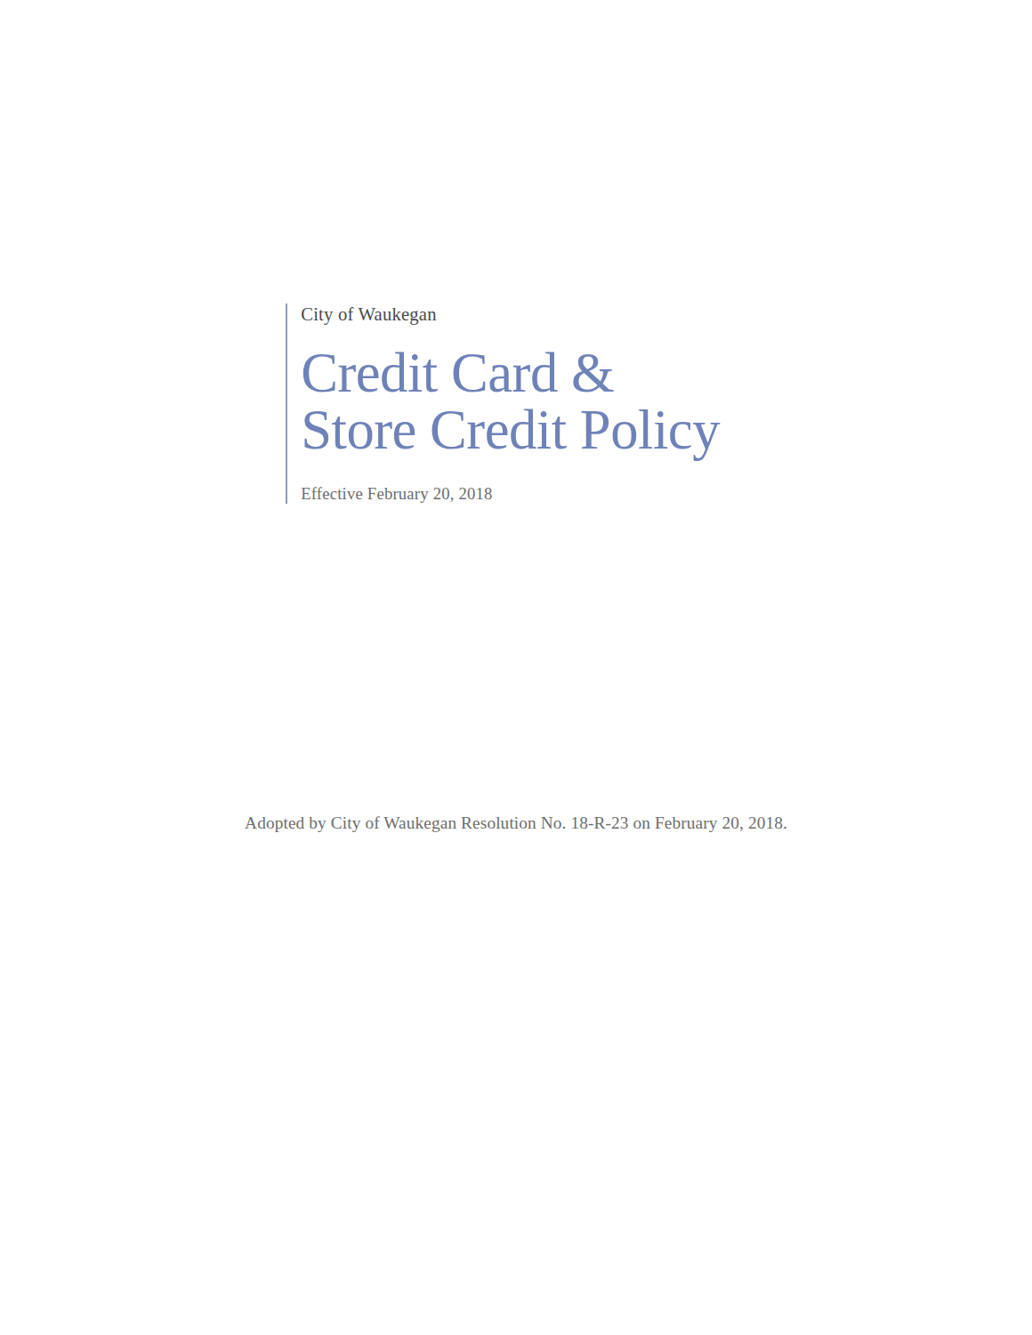City of Waukegan
Credit Card & Store Credit Policy
Effective February 20, 2018
Adopted by City of Waukegan Resolution No. 18-R-23 on February 20, 2018.